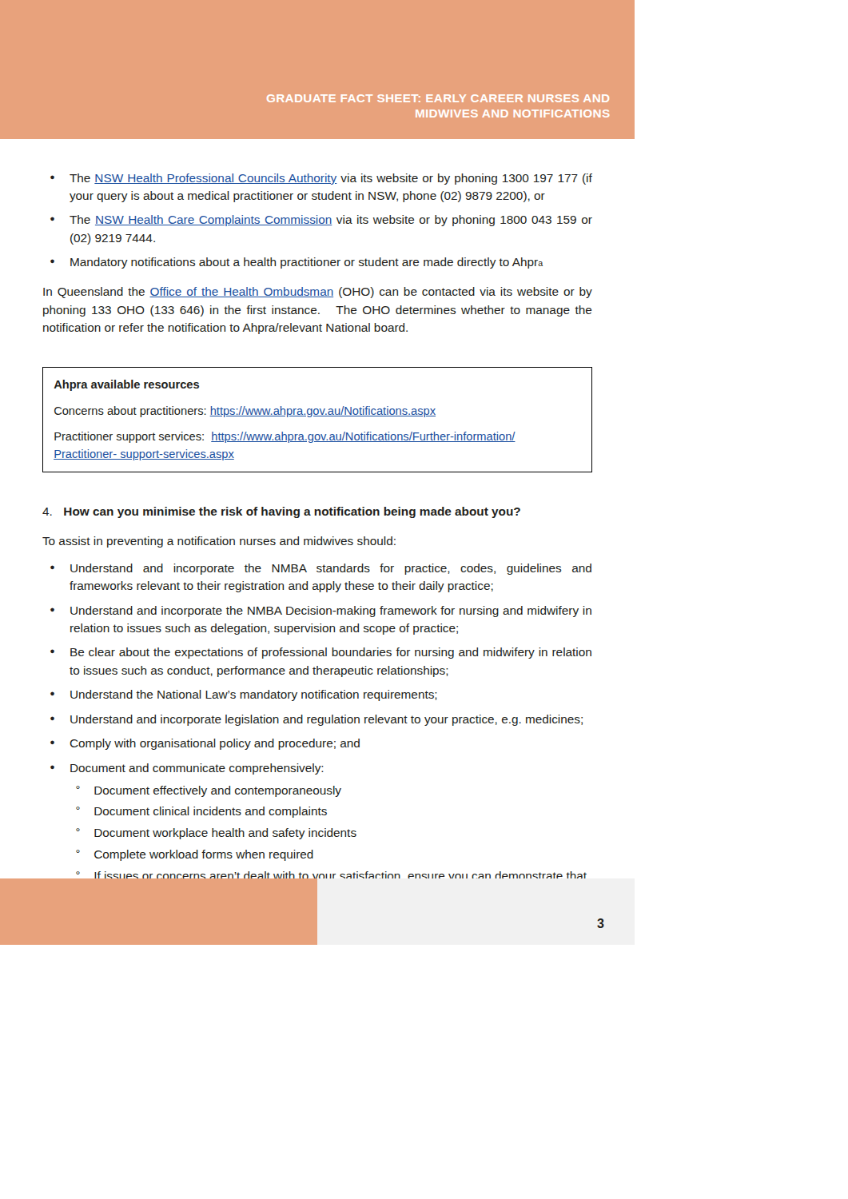Graduate Fact Sheet: Early Career Nurses and
Midwives and Notifications
The NSW Health Professional Councils Authority via its website or by phoning 1300 197 177 (if your query is about a medical practitioner or student in NSW, phone (02) 9879 2200), or
The NSW Health Care Complaints Commission via its website or by phoning 1800 043 159 or (02) 9219 7444.
Mandatory notifications about a health practitioner or student are made directly to Ahpra
In Queensland the Office of the Health Ombudsman (OHO) can be contacted via its website or by phoning 133 OHO (133 646) in the first instance. The OHO determines whether to manage the notification or refer the notification to Ahpra/relevant National board.
Ahpra available resources
Concerns about practitioners: https://www.ahpra.gov.au/Notifications.aspx
Practitioner support services: https://www.ahpra.gov.au/Notifications/Further-information/ Practitioner- support-services.aspx
4. How can you minimise the risk of having a notification being made about you?
To assist in preventing a notification nurses and midwives should:
Understand and incorporate the NMBA standards for practice, codes, guidelines and frameworks relevant to their registration and apply these to their daily practice;
Understand and incorporate the NMBA Decision-making framework for nursing and midwifery in relation to issues such as delegation, supervision and scope of practice;
Be clear about the expectations of professional boundaries for nursing and midwifery in relation to issues such as conduct, performance and therapeutic relationships;
Understand the National Law’s mandatory notification requirements;
Understand and incorporate legislation and regulation relevant to your practice, e.g. medicines;
Comply with organisational policy and procedure; and
Document and communicate comprehensively:
Document effectively and contemporaneously
Document clinical incidents and complaints
Document workplace health and safety incidents
Complete workload forms when required
If issues or concerns aren’t dealt with to your satisfaction, ensure you can demonstrate,that you have escalated the issue until it has been taken up by an appropriate person within the organisation e.g. a line manager. The reporting person should also make sure they follow up with that line manager regarding any investigation and outcomes of their concern.
3